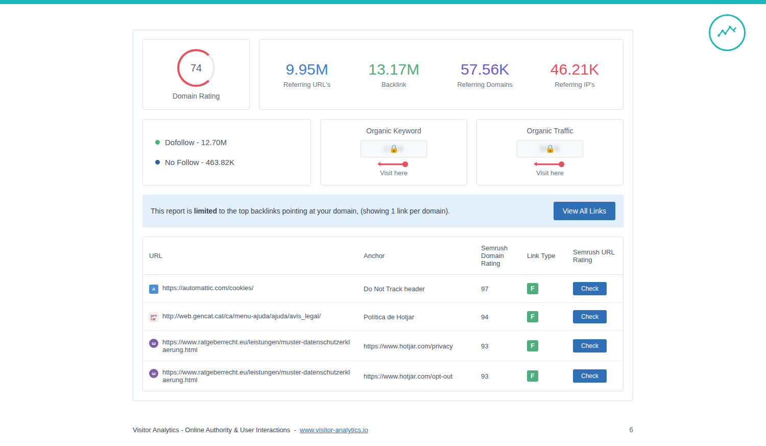74
Domain Rating
9.95M
Referring URL's
13.17M
Backlink
57.56K
Referring Domains
46.21K
Referring IP's
Dofollow - 12.70M
No Follow - 463.82K
Organic Keyword
1234 🔒
Visit here
Organic Traffic
5678 🔒
Visit here
This report is limited to the top backlinks pointing at your domain, (showing 1 link per domain).
View All Links
| URL | Anchor | Semrush Domain Rating | Link Type | Semrush URL Rating |
| --- | --- | --- | --- | --- |
| A https://automattic.com/cookies/ | Do Not Track header | 97 | F | Check |
| gen cat http://web.gencat.cat/ca/menu-ajuda/ajuda/avis_legal/ | Política de Hotjar | 94 | F | Check |
| ω https://www.ratgeberrecht.eu/leistungen/muster-datenschutzerklaerung.html | https://www.hotjar.com/privacy | 93 | F | Check |
| ω https://www.ratgeberrecht.eu/leistungen/muster-datenschutzerklaerung.html | https://www.hotjar.com/opt-out | 93 | F | Check |
Visitor Analytics - Online Authority & User Interactions - www.visitor-analytics.io
6